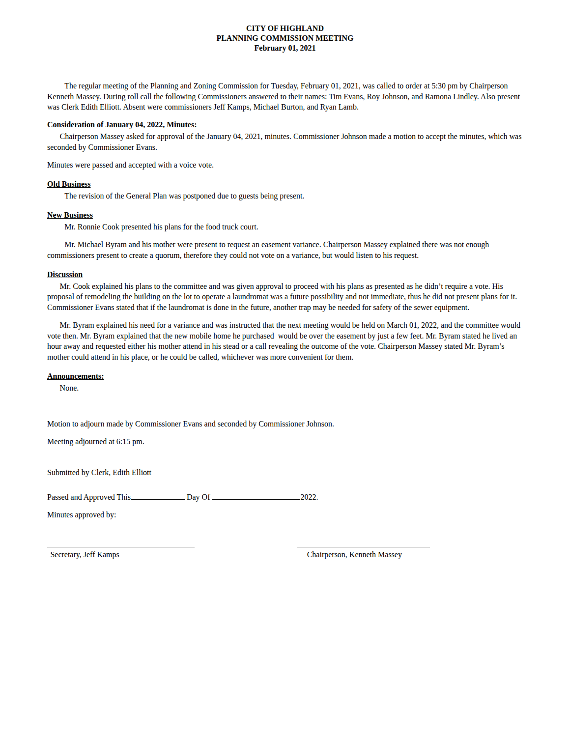CITY OF HIGHLAND
PLANNING COMMISSION MEETING
February 01, 2021
The regular meeting of the Planning and Zoning Commission for Tuesday, February 01, 2021, was called to order at 5:30 pm by Chairperson Kenneth Massey. During roll call the following Commissioners answered to their names: Tim Evans, Roy Johnson, and Ramona Lindley. Also present was Clerk Edith Elliott. Absent were commissioners Jeff Kamps, Michael Burton, and Ryan Lamb.
Consideration of January 04, 2022, Minutes:
Chairperson Massey asked for approval of the January 04, 2021, minutes. Commissioner Johnson made a motion to accept the minutes, which was seconded by Commissioner Evans.
Minutes were passed and accepted with a voice vote.
Old Business
The revision of the General Plan was postponed due to guests being present.
New Business
Mr. Ronnie Cook presented his plans for the food truck court.
Mr. Michael Byram and his mother were present to request an easement variance. Chairperson Massey explained there was not enough commissioners present to create a quorum, therefore they could not vote on a variance, but would listen to his request.
Discussion
Mr. Cook explained his plans to the committee and was given approval to proceed with his plans as presented as he didn’t require a vote. His proposal of remodeling the building on the lot to operate a laundromat was a future possibility and not immediate, thus he did not present plans for it. Commissioner Evans stated that if the laundromat is done in the future, another trap may be needed for safety of the sewer equipment.
Mr. Byram explained his need for a variance and was instructed that the next meeting would be held on March 01, 2022, and the committee would vote then. Mr. Byram explained that the new mobile home he purchased would be over the easement by just a few feet. Mr. Byram stated he lived an hour away and requested either his mother attend in his stead or a call revealing the outcome of the vote. Chairperson Massey stated Mr. Byram’s mother could attend in his place, or he could be called, whichever was more convenient for them.
Announcements:
None.
Motion to adjourn made by Commissioner Evans and seconded by Commissioner Johnson.
Meeting adjourned at 6:15 pm.
Submitted by Clerk, Edith Elliott
Passed and Approved This Day Of 2022.
Minutes approved by:
| Secretary, Jeff Kamps | Chairperson, Kenneth Massey |